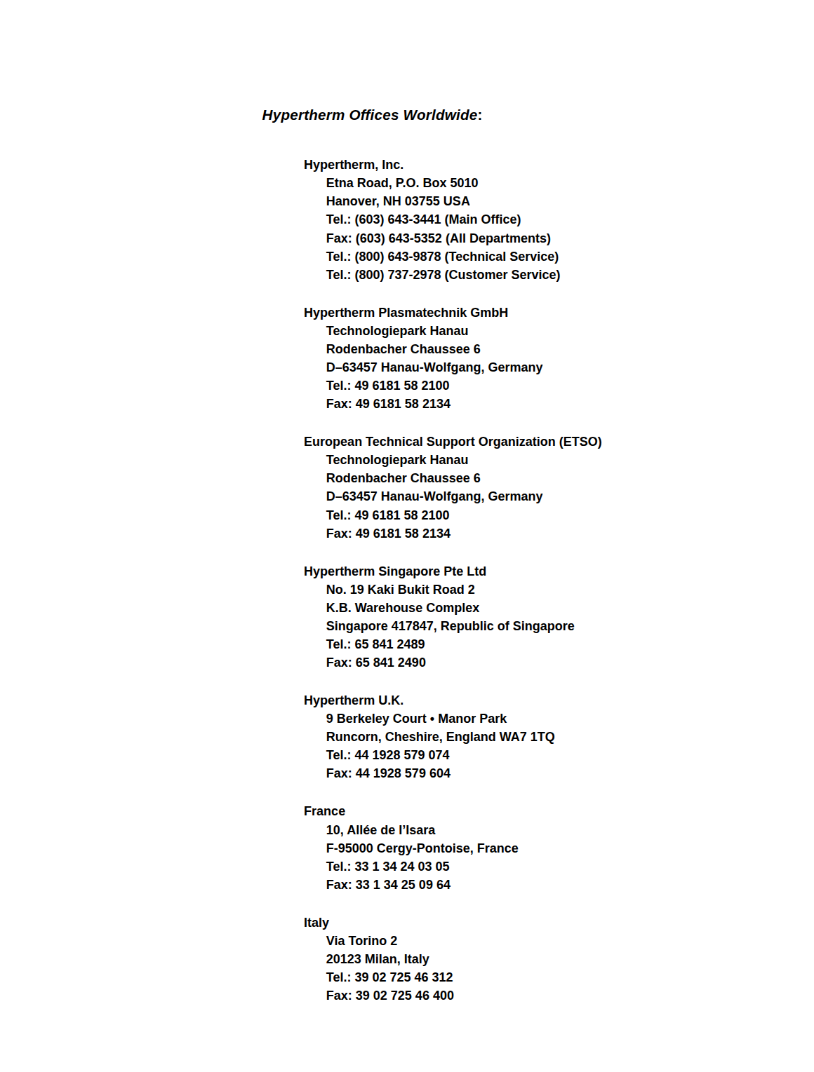Hypertherm Offices Worldwide:
Hypertherm, Inc.
Etna Road, P.O. Box 5010
Hanover, NH 03755 USA
Tel.: (603) 643-3441 (Main Office)
Fax: (603) 643-5352 (All Departments)
Tel.: (800) 643-9878 (Technical Service)
Tel.: (800) 737-2978 (Customer Service)
Hypertherm Plasmatechnik GmbH
Technologiepark Hanau
Rodenbacher Chaussee 6
D–63457 Hanau-Wolfgang, Germany
Tel.: 49 6181 58 2100
Fax: 49 6181 58 2134
European Technical Support Organization (ETSO)
Technologiepark Hanau
Rodenbacher Chaussee 6
D–63457 Hanau-Wolfgang, Germany
Tel.: 49 6181 58 2100
Fax: 49 6181 58 2134
Hypertherm Singapore Pte Ltd
No. 19 Kaki Bukit Road 2
K.B. Warehouse Complex
Singapore 417847, Republic of Singapore
Tel.: 65 841 2489
Fax: 65 841 2490
Hypertherm U.K.
9 Berkeley Court • Manor Park
Runcorn, Cheshire, England WA7 1TQ
Tel.: 44 1928 579 074
Fax: 44 1928 579 604
France
10, Allée de I’Isara
F-95000 Cergy-Pontoise, France
Tel.: 33 1 34 24 03 05
Fax: 33 1 34 25 09 64
Italy
Via Torino 2
20123 Milan, Italy
Tel.: 39 02 725 46 312
Fax: 39 02 725 46 400